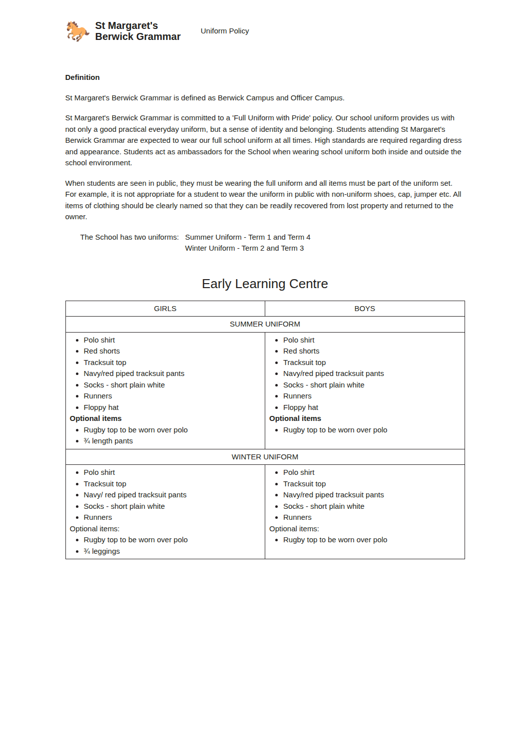🐎 St Margaret's
Berwick Grammar
Uniform Policy
Definition
St Margaret's Berwick Grammar is defined as Berwick Campus and Officer Campus.
St Margaret's Berwick Grammar is committed to a 'Full Uniform with Pride' policy. Our school uniform provides us with not only a good practical everyday uniform, but a sense of identity and belonging. Students attending St Margaret's Berwick Grammar are expected to wear our full school uniform at all times. High standards are required regarding dress and appearance. Students act as ambassadors for the School when wearing school uniform both inside and outside the school environment.
When students are seen in public, they must be wearing the full uniform and all items must be part of the uniform set. For example, it is not appropriate for a student to wear the uniform in public with non-uniform shoes, cap, jumper etc. All items of clothing should be clearly named so that they can be readily recovered from lost property and returned to the owner.
The School has two uniforms:
Summer Uniform - Term 1 and Term 4
Winter Uniform - Term 2 and Term 3
Early Learning Centre
| GIRLS | BOYS |
| --- | --- |
| SUMMER UNIFORM |
| Polo shirt Red shorts Tracksuit top Navy/red piped tracksuit pants Socks - short plain white Runners Floppy hat Optional items Rugby top to be worn over polo ¾ length pants | Polo shirt Red shorts Tracksuit top Navy/red piped tracksuit pants Socks - short plain white Runners Floppy hat Optional items Rugby top to be worn over polo |
| WINTER UNIFORM |
| Polo shirt Tracksuit top Navy/ red piped tracksuit pants Socks - short plain white Runners Optional items: Rugby top to be worn over polo ¾ leggings | Polo shirt Tracksuit top Navy/red piped tracksuit pants Socks - short plain white Runners Optional items: Rugby top to be worn over polo |